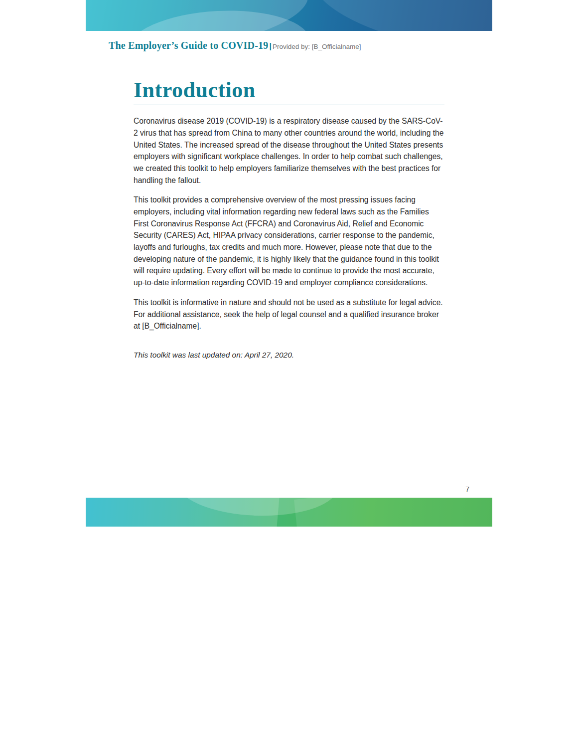The Employer’s Guide to COVID-19|Provided by: [B_Officialname]
Introduction
Coronavirus disease 2019 (COVID-19) is a respiratory disease caused by the SARS-CoV-2 virus that has spread from China to many other countries around the world, including the United States. The increased spread of the disease throughout the United States presents employers with significant workplace challenges. In order to help combat such challenges, we created this toolkit to help employers familiarize themselves with the best practices for handling the fallout.
This toolkit provides a comprehensive overview of the most pressing issues facing employers, including vital information regarding new federal laws such as the Families First Coronavirus Response Act (FFCRA) and Coronavirus Aid, Relief and Economic Security (CARES) Act, HIPAA privacy considerations, carrier response to the pandemic, layoffs and furloughs, tax credits and much more. However, please note that due to the developing nature of the pandemic, it is highly likely that the guidance found in this toolkit will require updating. Every effort will be made to continue to provide the most accurate, up-to-date information regarding COVID-19 and employer compliance considerations.
This toolkit is informative in nature and should not be used as a substitute for legal advice. For additional assistance, seek the help of legal counsel and a qualified insurance broker at [B_Officialname].
This toolkit was last updated on: April 27, 2020.
7